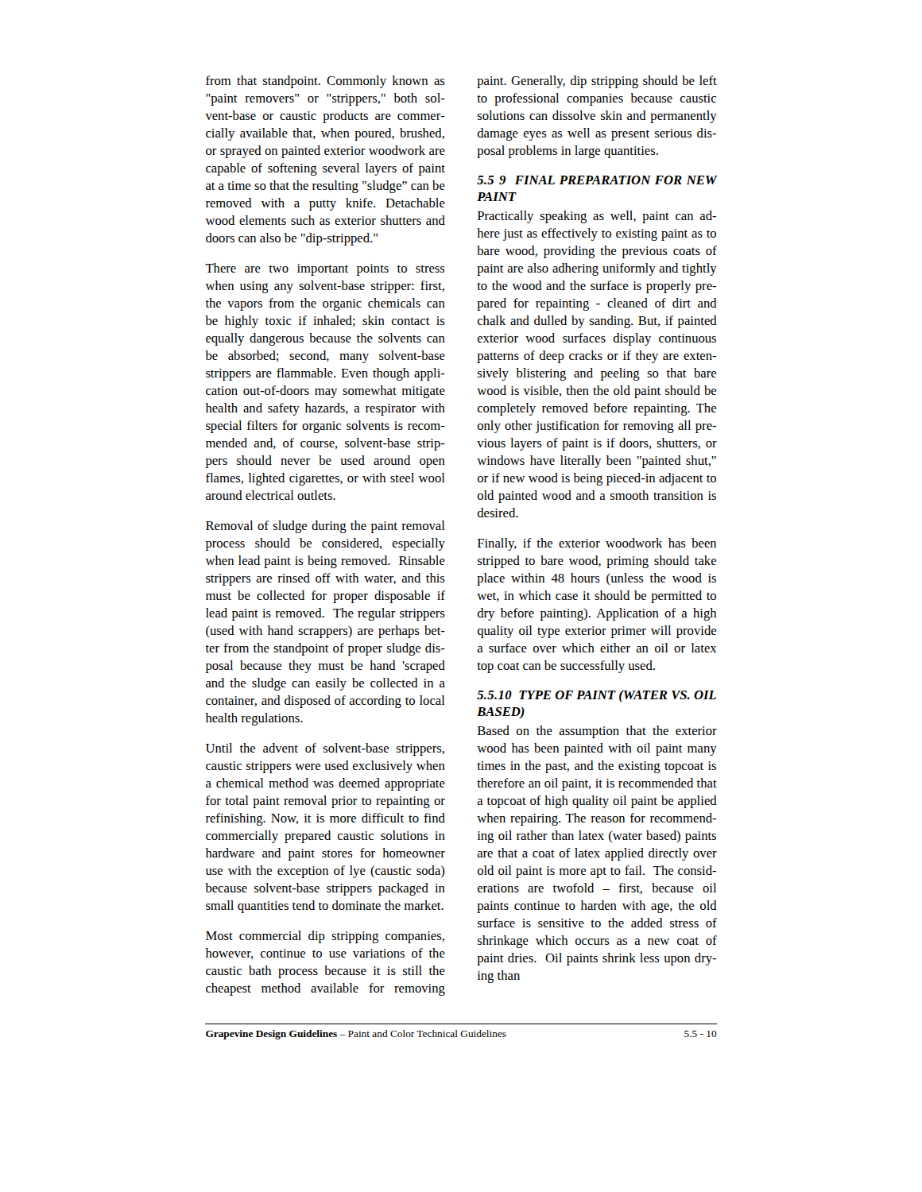from that standpoint. Commonly known as "paint removers" or "strippers," both solvent-base or caustic products are commercially available that, when poured, brushed, or sprayed on painted exterior woodwork are capable of softening several layers of paint at a time so that the resulting "sludge” can be removed with a putty knife. Detachable wood elements such as exterior shutters and doors can also be "dip-stripped."
There are two important points to stress when using any solvent-base stripper: first, the vapors from the organic chemicals can be highly toxic if inhaled; skin contact is equally dangerous because the solvents can be absorbed; second, many solvent-base strippers are flammable. Even though application out-of-doors may somewhat mitigate health and safety hazards, a respirator with special filters for organic solvents is recommended and, of course, solvent-base strippers should never be used around open flames, lighted cigarettes, or with steel wool around electrical outlets.
Removal of sludge during the paint removal process should be considered, especially when lead paint is being removed. Rinsable strippers are rinsed off with water, and this must be collected for proper disposable if lead paint is removed. The regular strippers (used with hand scrappers) are perhaps better from the standpoint of proper sludge disposal because they must be hand 'scraped and the sludge can easily be collected in a container, and disposed of according to local health regulations.
Until the advent of solvent-base strippers, caustic strippers were used exclusively when a chemical method was deemed appropriate for total paint removal prior to repainting or refinishing. Now, it is more difficult to find commercially prepared caustic solutions in hardware and paint stores for homeowner use with the exception of lye (caustic soda) because solvent-base strippers packaged in small quantities tend to dominate the market.
Most commercial dip stripping companies, however, continue to use variations of the caustic bath process because it is still the cheapest method available for removing paint. Generally, dip stripping should be left to professional companies because caustic solutions can dissolve skin and permanently damage eyes as well as present serious disposal problems in large quantities.
5.5 9 FINAL PREPARATION FOR NEW PAINT
Practically speaking as well, paint can adhere just as effectively to existing paint as to bare wood, providing the previous coats of paint are also adhering uniformly and tightly to the wood and the surface is properly prepared for repainting - cleaned of dirt and chalk and dulled by sanding. But, if painted exterior wood surfaces display continuous patterns of deep cracks or if they are extensively blistering and peeling so that bare wood is visible, then the old paint should be completely removed before repainting. The only other justification for removing all previous layers of paint is if doors, shutters, or windows have literally been "painted shut," or if new wood is being pieced-in adjacent to old painted wood and a smooth transition is desired.
Finally, if the exterior woodwork has been stripped to bare wood, priming should take place within 48 hours (unless the wood is wet, in which case it should be permitted to dry before painting). Application of a high quality oil type exterior primer will provide a surface over which either an oil or latex top coat can be successfully used.
5.5.10 TYPE OF PAINT (WATER VS. OIL BASED)
Based on the assumption that the exterior wood has been painted with oil paint many times in the past, and the existing topcoat is therefore an oil paint, it is recommended that a topcoat of high quality oil paint be applied when repairing. The reason for recommending oil rather than latex (water based) paints are that a coat of latex applied directly over old oil paint is more apt to fail. The considerations are twofold – first, because oil paints continue to harden with age, the old surface is sensitive to the added stress of shrinkage which occurs as a new coat of paint dries. Oil paints shrink less upon drying than
Grapevine Design Guidelines – Paint and Color Technical Guidelines
5.5 - 10